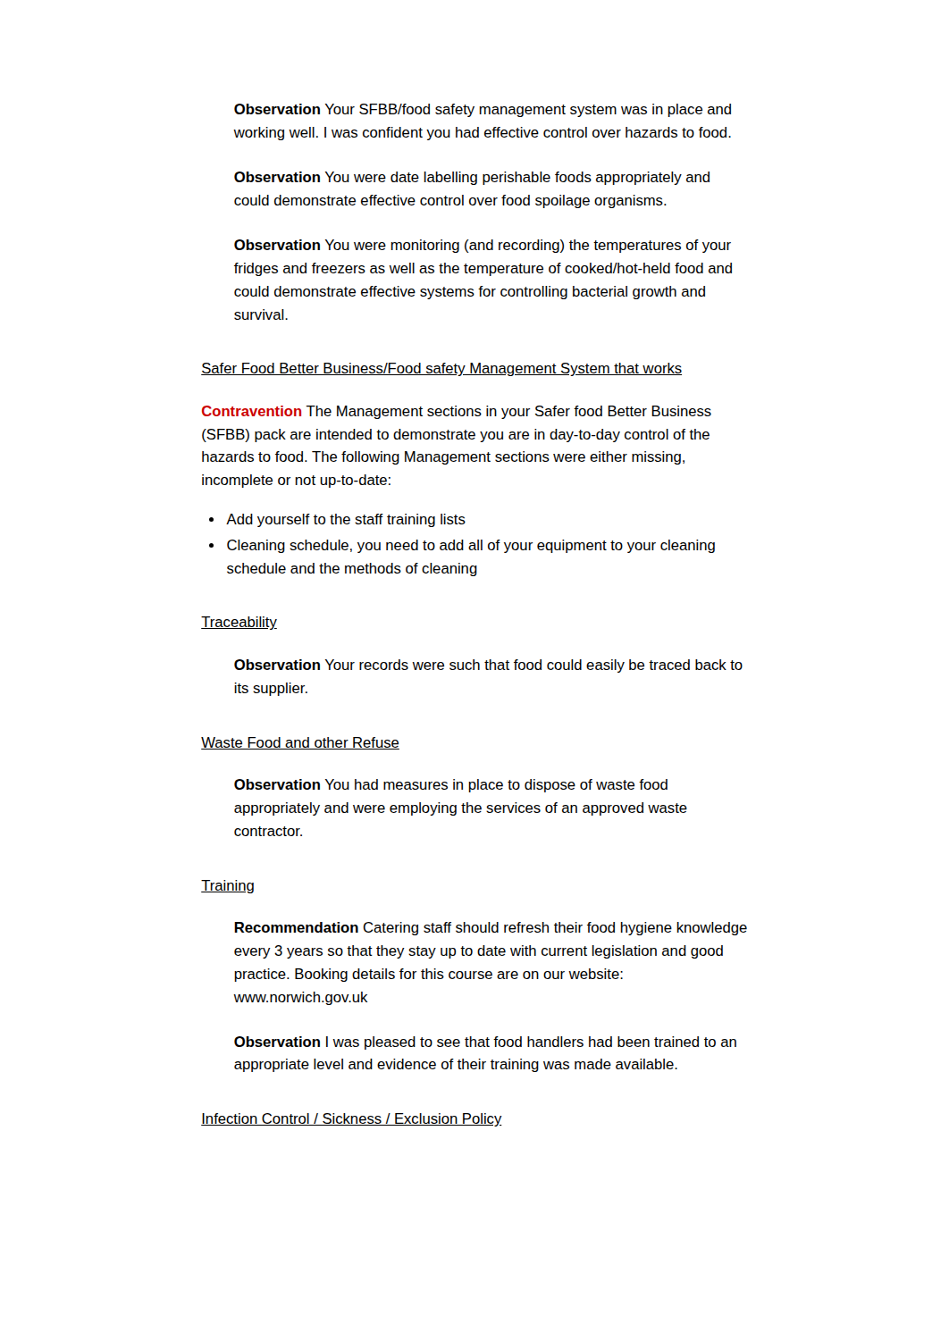Observation Your SFBB/food safety management system was in place and working well. I was confident you had effective control over hazards to food.
Observation You were date labelling perishable foods appropriately and could demonstrate effective control over food spoilage organisms.
Observation You were monitoring (and recording) the temperatures of your fridges and freezers as well as the temperature of cooked/hot-held food and could demonstrate effective systems for controlling bacterial growth and survival.
Safer Food Better Business/Food safety Management System that works
Contravention The Management sections in your Safer food Better Business (SFBB) pack are intended to demonstrate you are in day-to-day control of the hazards to food. The following Management sections were either missing, incomplete or not up-to-date:
Add yourself to the staff training lists
Cleaning schedule, you need to add all of your equipment to your cleaning schedule and the methods of cleaning
Traceability
Observation Your records were such that food could easily be traced back to its supplier.
Waste Food and other Refuse
Observation You had measures in place to dispose of waste food appropriately and were employing the services of an approved waste contractor.
Training
Recommendation Catering staff should refresh their food hygiene knowledge every 3 years so that they stay up to date with current legislation and good practice. Booking details for this course are on our website: www.norwich.gov.uk
Observation I was pleased to see that food handlers had been trained to an appropriate level and evidence of their training was made available.
Infection Control / Sickness / Exclusion Policy